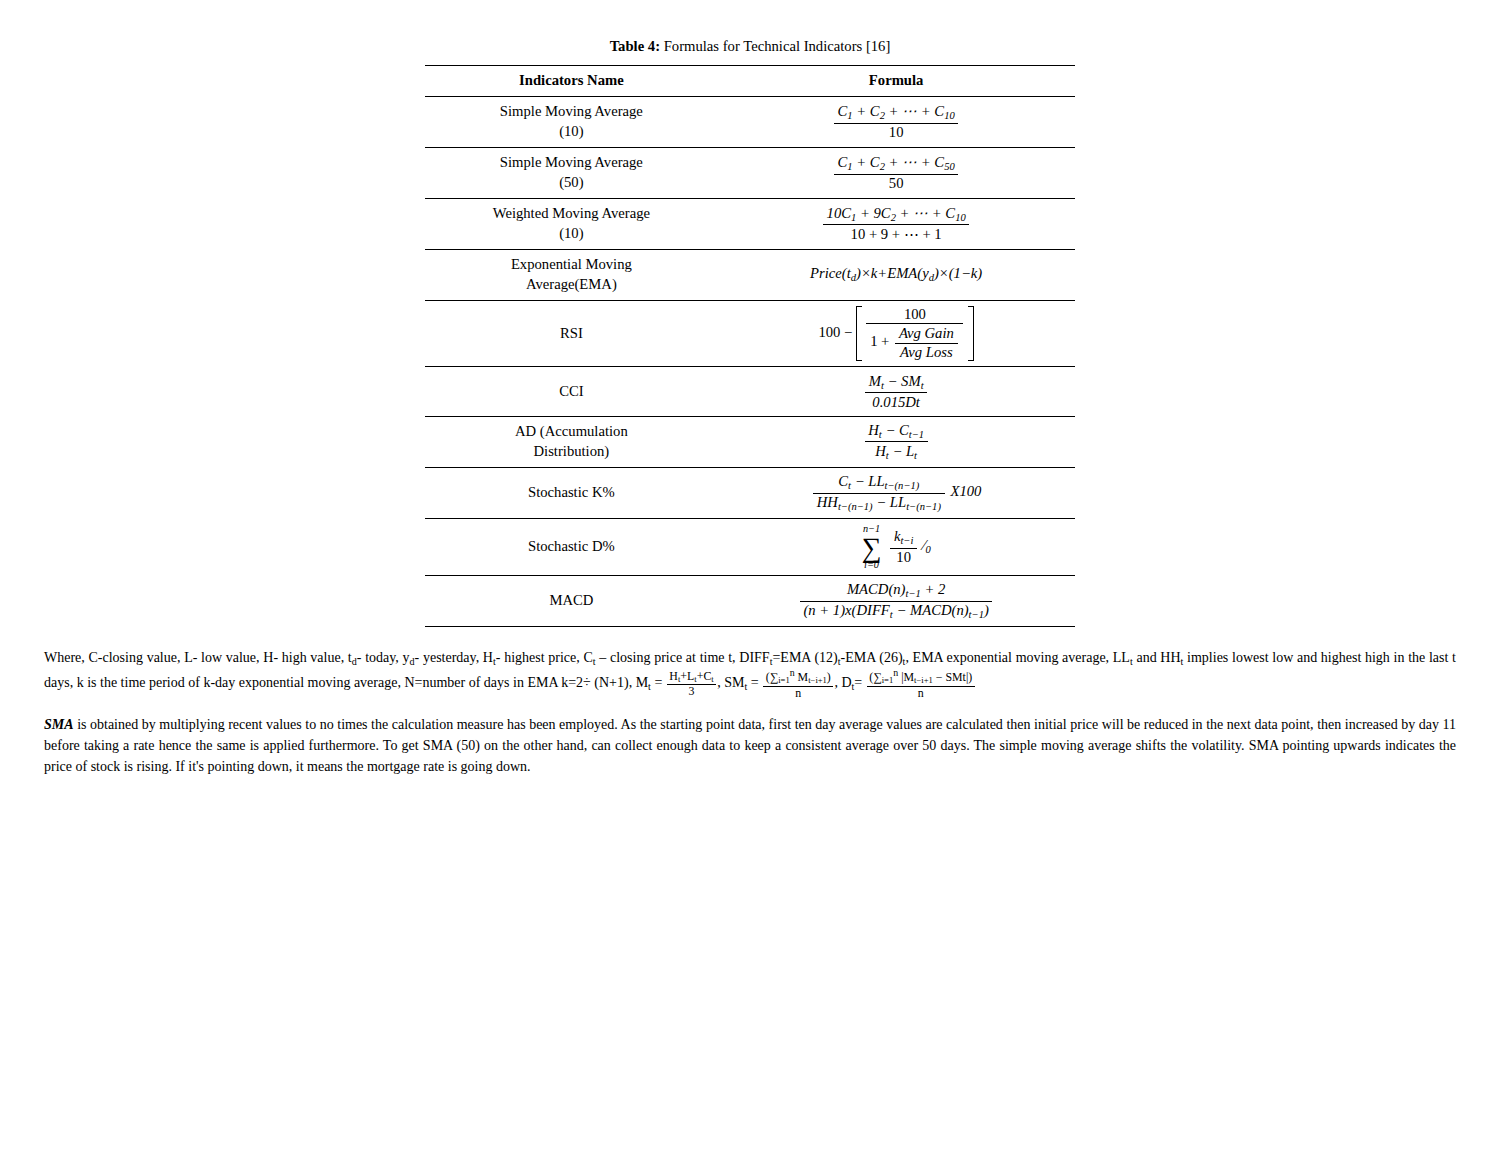Table 4: Formulas for Technical Indicators [16]
| Indicators Name | Formula |
| --- | --- |
| Simple Moving Average (10) | C 1 + C 2 + ⋯ + C 10 10 |
| Simple Moving Average (50) | C 1 + C 2 + ⋯ + C 50 50 |
| Weighted Moving Average (10) | 10C 1 + 9C 2 + ⋯ + C 10 10 + 9 + ⋯ + 1 |
| Exponential Moving Average(EMA) | Price(t d )×k+EMA(y d )×(1−k) |
| RSI | 100 − 100 1 + Avg Gain Avg Loss |
| CCI | M t − SM t 0.015Dt |
| AD (Accumulation Distribution) | H t − C t−1 H t − L t |
| Stochastic K% | C t − LL t−(n−1) HH t−(n−1) − LL t−(n−1) X100 |
| Stochastic D% | n−1 ∑ i=0 k t−i 10 ⁄ 0 |
| MACD | MACD(n) t−1 + 2 (n + 1)x(DIFF t − MACD(n) t−1 ) |
Where, C-closing value, L- low value, H- high value, td- today, yd- yesterday, Ht- highest price, Ct – closing price at time t, DIFFt=EMA (12)t-EMA (26)t, EMA exponential moving average, LLt and HHt implies lowest low and highest high in the last t days, k is the time period of k-day exponential moving average, N=number of days in EMA k=2÷ (N+1), Mt = Ht+Lt+Ct 3 , SMt = (∑i=1n Mt−i+1) n , Dt= (∑i=1n |Mt−i+1 − SMt|) n
SMA is obtained by multiplying recent values to no times the calculation measure has been employed. As the starting point data, first ten day average values are calculated then initial price will be reduced in the next data point, then increased by day 11 before taking a rate hence the same is applied furthermore. To get SMA (50) on the other hand, can collect enough data to keep a consistent average over 50 days. The simple moving average shifts the volatility. SMA pointing upwards indicates the price of stock is rising. If it's pointing down, it means the mortgage rate is going down.